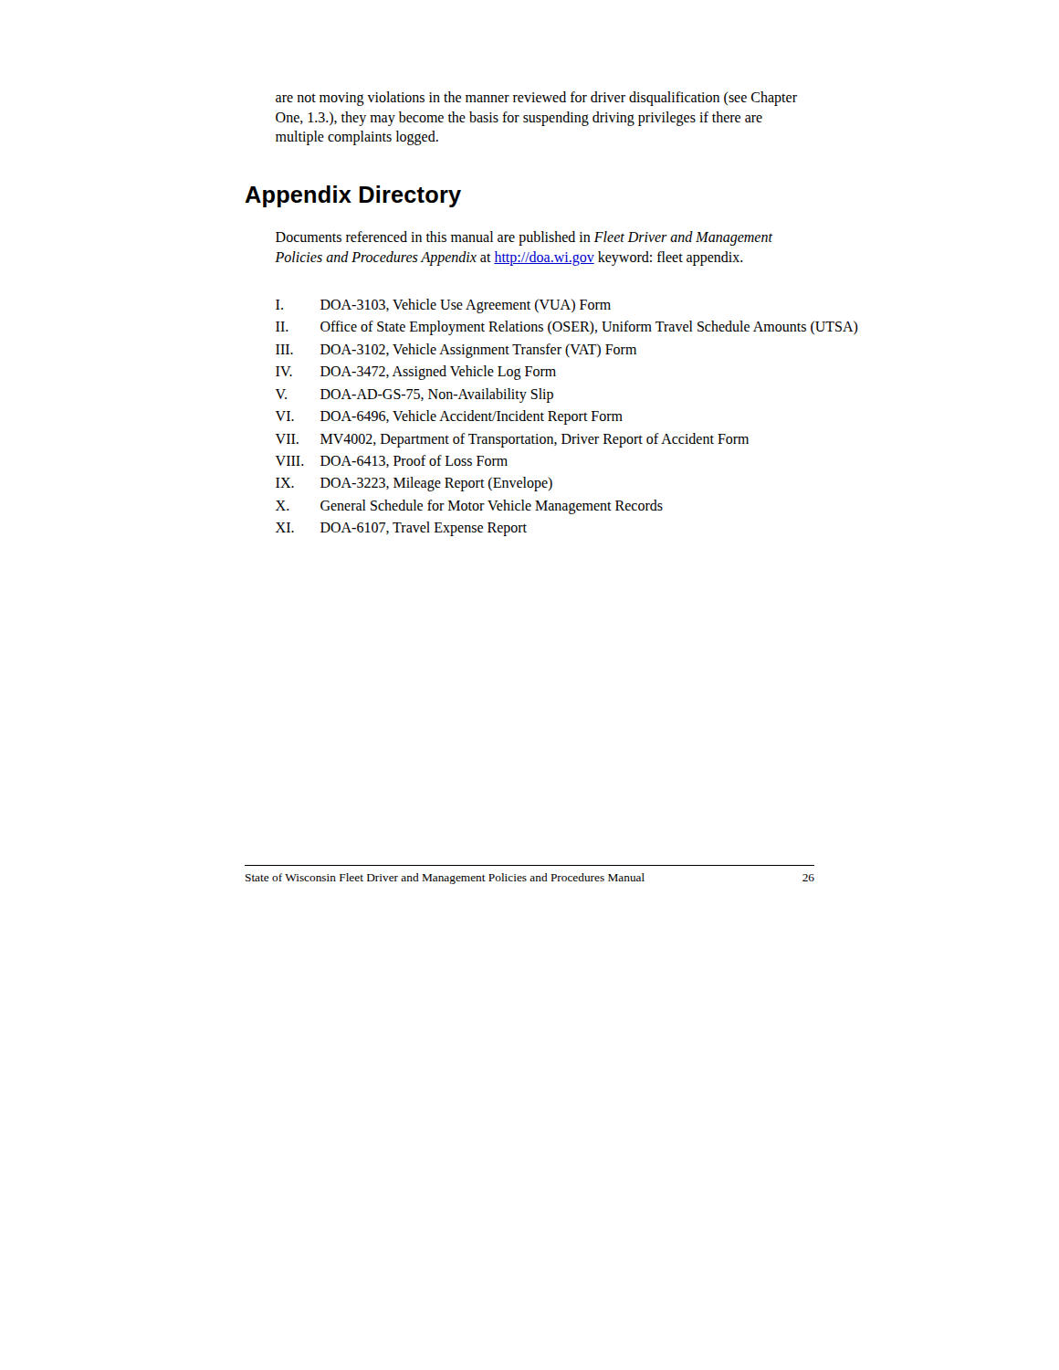are not moving violations in the manner reviewed for driver disqualification (see Chapter One, 1.3.), they may become the basis for suspending driving privileges if there are multiple complaints logged.
Appendix Directory
Documents referenced in this manual are published in Fleet Driver and Management Policies and Procedures Appendix at http://doa.wi.gov keyword: fleet appendix.
| I. | DOA-3103, Vehicle Use Agreement (VUA) Form |
| II. | Office of State Employment Relations (OSER), Uniform Travel Schedule Amounts (UTSA) |
| III. | DOA-3102, Vehicle Assignment Transfer (VAT) Form |
| IV. | DOA-3472, Assigned Vehicle Log Form |
| V. | DOA-AD-GS-75, Non-Availability Slip |
| VI. | DOA-6496, Vehicle Accident/Incident Report Form |
| VII. | MV4002, Department of Transportation, Driver Report of Accident Form |
| VIII. | DOA-6413, Proof of Loss Form |
| IX. | DOA-3223, Mileage Report (Envelope) |
| X. | General Schedule for Motor Vehicle Management Records |
| XI. | DOA-6107, Travel Expense Report |
State of Wisconsin Fleet Driver and Management Policies and Procedures Manual 26